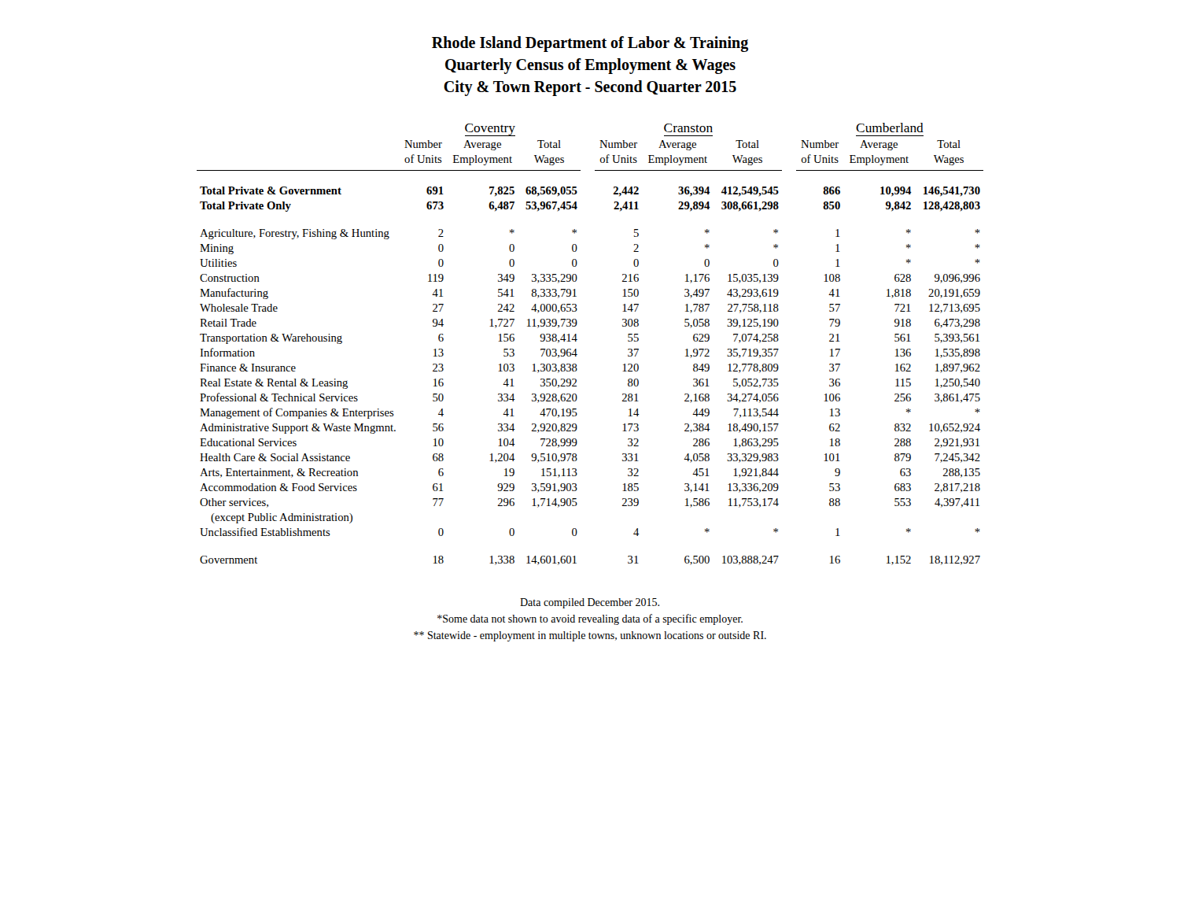Rhode Island Department of Labor & Training
Quarterly Census of Employment & Wages
City & Town Report - Second Quarter 2015
| | Coventry | | Cranston | | Cumberland |
| --- | --- | --- | --- | --- | --- |
| | Number | Average | Total | | Number | Average | Total | | Number | Average | Total |
| | of Units | Employment | Wages | | of Units | Employment | Wages | | of Units | Employment | Wages |
| Total Private & Government | 691 | 7,825 | 68,569,055 | | 2,442 | 36,394 | 412,549,545 | | 866 | 10,994 | 146,541,730 |
| Total Private Only | 673 | 6,487 | 53,967,454 | | 2,411 | 29,894 | 308,661,298 | | 850 | 9,842 | 128,428,803 |
| Agriculture, Forestry, Fishing & Hunting | 2 | * | * | | 5 | * | * | | 1 | * | * |
| Mining | 0 | 0 | 0 | | 2 | * | * | | 1 | * | * |
| Utilities | 0 | 0 | 0 | | 0 | 0 | 0 | | 1 | * | * |
| Construction | 119 | 349 | 3,335,290 | | 216 | 1,176 | 15,035,139 | | 108 | 628 | 9,096,996 |
| Manufacturing | 41 | 541 | 8,333,791 | | 150 | 3,497 | 43,293,619 | | 41 | 1,818 | 20,191,659 |
| Wholesale Trade | 27 | 242 | 4,000,653 | | 147 | 1,787 | 27,758,118 | | 57 | 721 | 12,713,695 |
| Retail Trade | 94 | 1,727 | 11,939,739 | | 308 | 5,058 | 39,125,190 | | 79 | 918 | 6,473,298 |
| Transportation & Warehousing | 6 | 156 | 938,414 | | 55 | 629 | 7,074,258 | | 21 | 561 | 5,393,561 |
| Information | 13 | 53 | 703,964 | | 37 | 1,972 | 35,719,357 | | 17 | 136 | 1,535,898 |
| Finance & Insurance | 23 | 103 | 1,303,838 | | 120 | 849 | 12,778,809 | | 37 | 162 | 1,897,962 |
| Real Estate & Rental & Leasing | 16 | 41 | 350,292 | | 80 | 361 | 5,052,735 | | 36 | 115 | 1,250,540 |
| Professional & Technical Services | 50 | 334 | 3,928,620 | | 281 | 2,168 | 34,274,056 | | 106 | 256 | 3,861,475 |
| Management of Companies & Enterprises | 4 | 41 | 470,195 | | 14 | 449 | 7,113,544 | | 13 | * | * |
| Administrative Support & Waste Mngmnt. | 56 | 334 | 2,920,829 | | 173 | 2,384 | 18,490,157 | | 62 | 832 | 10,652,924 |
| Educational Services | 10 | 104 | 728,999 | | 32 | 286 | 1,863,295 | | 18 | 288 | 2,921,931 |
| Health Care & Social Assistance | 68 | 1,204 | 9,510,978 | | 331 | 4,058 | 33,329,983 | | 101 | 879 | 7,245,342 |
| Arts, Entertainment, & Recreation | 6 | 19 | 151,113 | | 32 | 451 | 1,921,844 | | 9 | 63 | 288,135 |
| Accommodation & Food Services | 61 | 929 | 3,591,903 | | 185 | 3,141 | 13,336,209 | | 53 | 683 | 2,817,218 |
| Other services, | 77 | 296 | 1,714,905 | | 239 | 1,586 | 11,753,174 | | 88 | 553 | 4,397,411 |
| (except Public Administration) | | | | | | | | | | | |
| Unclassified Establishments | 0 | 0 | 0 | | 4 | * | * | | 1 | * | * |
| Government | 18 | 1,338 | 14,601,601 | | 31 | 6,500 | 103,888,247 | | 16 | 1,152 | 18,112,927 |
Data compiled December 2015.
*Some data not shown to avoid revealing data of a specific employer.
** Statewide - employment in multiple towns, unknown locations or outside RI.